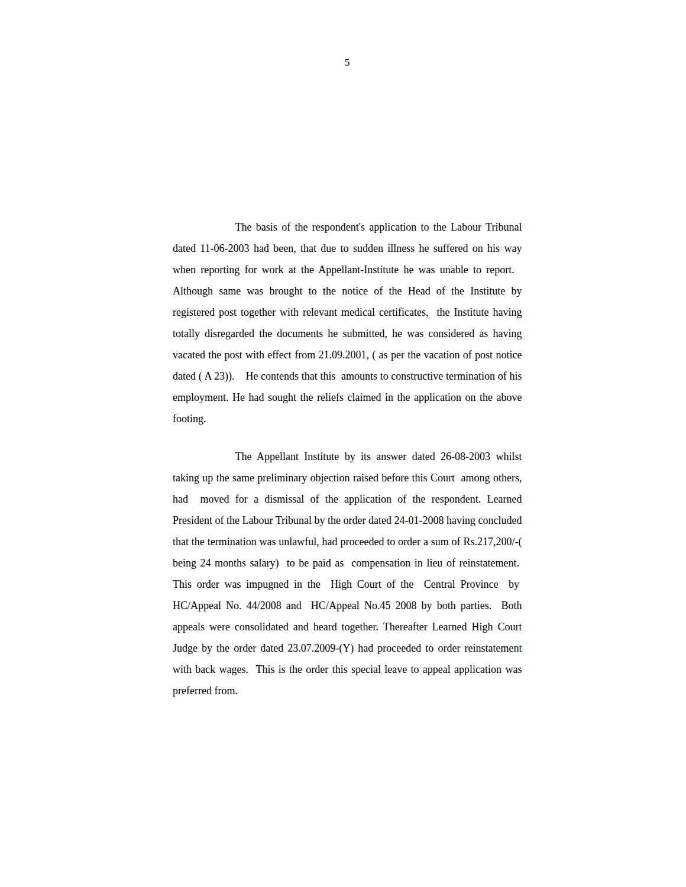5
The basis of the respondent's application to the Labour Tribunal dated 11-06-2003 had been, that due to sudden illness he suffered on his way when reporting for work at the Appellant-Institute he was unable to report. Although same was brought to the notice of the Head of the Institute by registered post together with relevant medical certificates, the Institute having totally disregarded the documents he submitted, he was considered as having vacated the post with effect from 21.09.2001, ( as per the vacation of post notice dated ( A 23)). He contends that this amounts to constructive termination of his employment. He had sought the reliefs claimed in the application on the above footing.
The Appellant Institute by its answer dated 26-08-2003 whilst taking up the same preliminary objection raised before this Court among others, had moved for a dismissal of the application of the respondent. Learned President of the Labour Tribunal by the order dated 24-01-2008 having concluded that the termination was unlawful, had proceeded to order a sum of Rs.217,200/-( being 24 months salary) to be paid as compensation in lieu of reinstatement. This order was impugned in the High Court of the Central Province by HC/Appeal No. 44/2008 and HC/Appeal No.45 2008 by both parties. Both appeals were consolidated and heard together. Thereafter Learned High Court Judge by the order dated 23.07.2009-(Y) had proceeded to order reinstatement with back wages. This is the order this special leave to appeal application was preferred from.